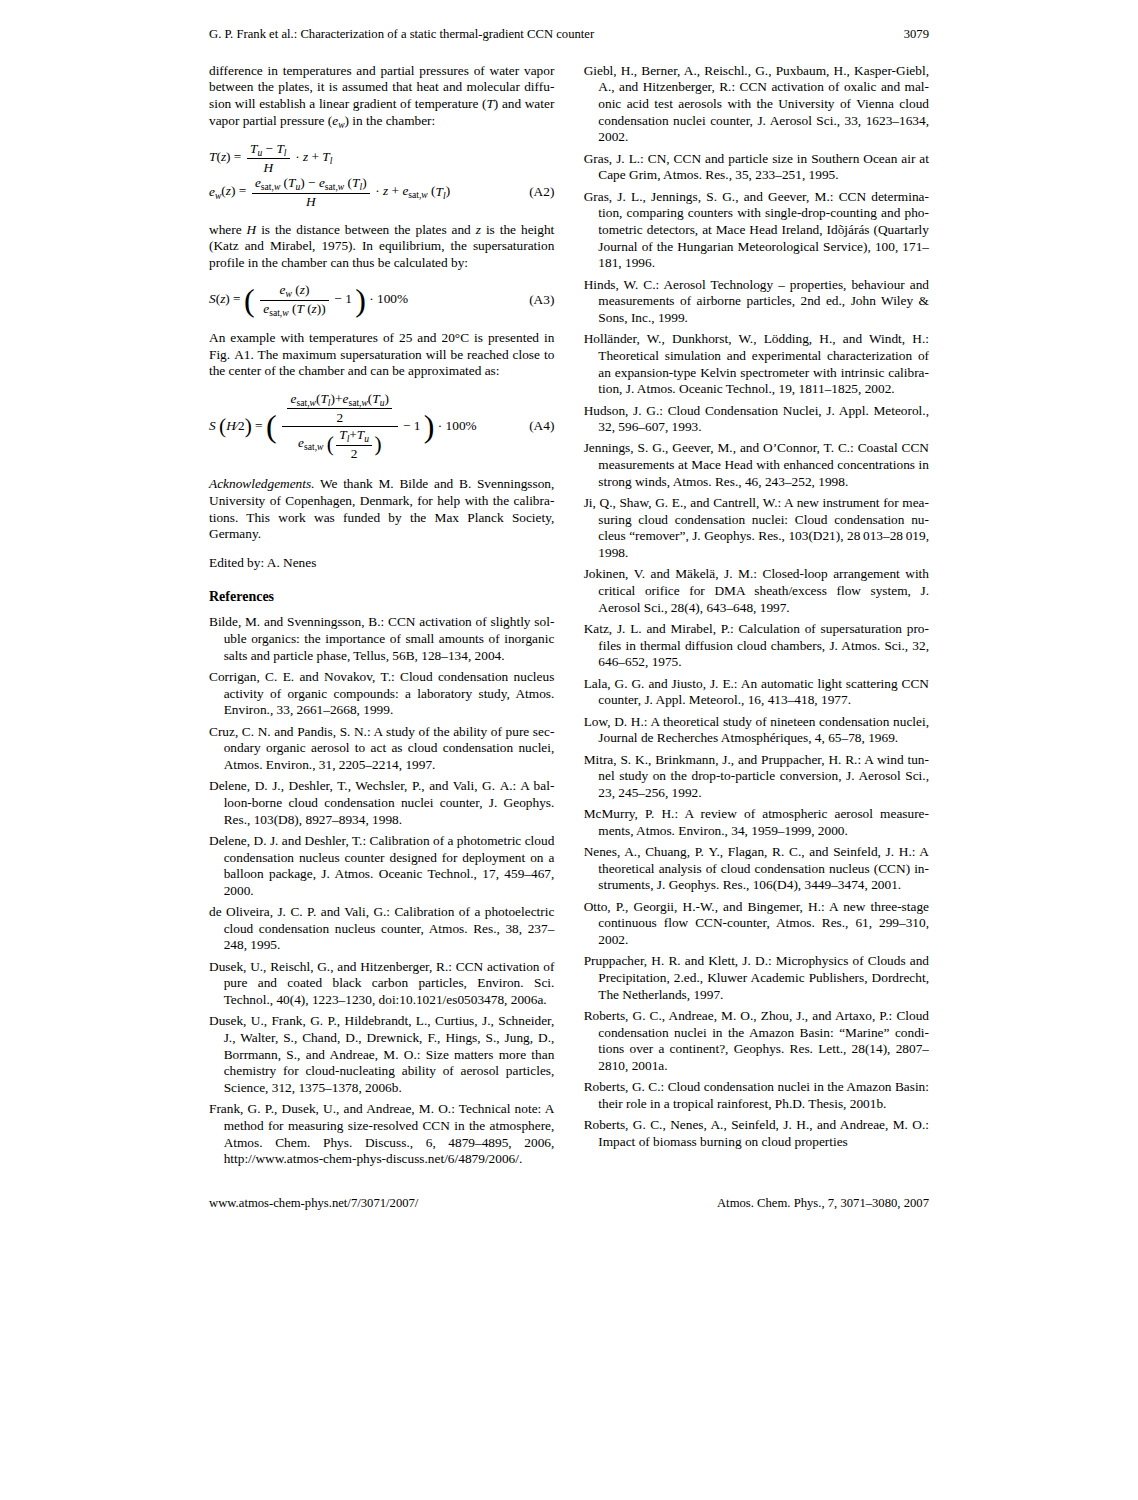G. P. Frank et al.: Characterization of a static thermal-gradient CCN counter
3079
difference in temperatures and partial pressures of water vapor between the plates, it is assumed that heat and molecular diffusion will establish a linear gradient of temperature (T) and water vapor partial pressure (ew) in the chamber:
| T ( z ) = T u − T l H · z + T l | |
| e w ( z ) = e sat, w ( T u ) − e sat, w ( T l ) H · z + e sat, w ( T l ) | (A2) |
where H is the distance between the plates and z is the height (Katz and Mirabel, 1975). In equilibrium, the supersaturation profile in the chamber can thus be calculated by:
| S ( z ) = ( e w ( z ) e sat, w ( T ( z )) − 1 ) · 100% | (A3) |
An example with temperatures of 25 and 20°C is presented in Fig. A1. The maximum supersaturation will be reached close to the center of the chamber and can be approximated as:
| S ( H ⁄2 ) = ( e sat, w ( T l )+ e sat, w ( T u ) 2 e sat, w ( T l + T u 2 ) − 1 ) · 100% | (A4) |
Acknowledgements. We thank M. Bilde and B. Svenningsson, University of Copenhagen, Denmark, for help with the calibrations. This work was funded by the Max Planck Society, Germany.
Edited by: A. Nenes
References
Bilde, M. and Svenningsson, B.: CCN activation of slightly soluble organics: the importance of small amounts of inorganic salts and particle phase, Tellus, 56B, 128–134, 2004.
Corrigan, C. E. and Novakov, T.: Cloud condensation nucleus activity of organic compounds: a laboratory study, Atmos. Environ., 33, 2661–2668, 1999.
Cruz, C. N. and Pandis, S. N.: A study of the ability of pure secondary organic aerosol to act as cloud condensation nuclei, Atmos. Environ., 31, 2205–2214, 1997.
Delene, D. J., Deshler, T., Wechsler, P., and Vali, G. A.: A balloon-borne cloud condensation nuclei counter, J. Geophys. Res., 103(D8), 8927–8934, 1998.
Delene, D. J. and Deshler, T.: Calibration of a photometric cloud condensation nucleus counter designed for deployment on a balloon package, J. Atmos. Oceanic Technol., 17, 459–467, 2000.
de Oliveira, J. C. P. and Vali, G.: Calibration of a photoelectric cloud condensation nucleus counter, Atmos. Res., 38, 237–248, 1995.
Dusek, U., Reischl, G., and Hitzenberger, R.: CCN activation of pure and coated black carbon particles, Environ. Sci. Technol., 40(4), 1223–1230, doi:10.1021/es0503478, 2006a.
Dusek, U., Frank, G. P., Hildebrandt, L., Curtius, J., Schneider, J., Walter, S., Chand, D., Drewnick, F., Hings, S., Jung, D., Borrmann, S., and Andreae, M. O.: Size matters more than chemistry for cloud-nucleating ability of aerosol particles, Science, 312, 1375–1378, 2006b.
Frank, G. P., Dusek, U., and Andreae, M. O.: Technical note: A method for measuring size-resolved CCN in the atmosphere, Atmos. Chem. Phys. Discuss., 6, 4879–4895, 2006, http://www.atmos-chem-phys-discuss.net/6/4879/2006/.
Giebl, H., Berner, A., Reischl., G., Puxbaum, H., Kasper-Giebl, A., and Hitzenberger, R.: CCN activation of oxalic and malonic acid test aerosols with the University of Vienna cloud condensation nuclei counter, J. Aerosol Sci., 33, 1623–1634, 2002.
Gras, J. L.: CN, CCN and particle size in Southern Ocean air at Cape Grim, Atmos. Res., 35, 233–251, 1995.
Gras, J. L., Jennings, S. G., and Geever, M.: CCN determination, comparing counters with single-drop-counting and photometric detectors, at Mace Head Ireland, Idõjárás (Quartarly Journal of the Hungarian Meteorological Service), 100, 171–181, 1996.
Hinds, W. C.: Aerosol Technology – properties, behaviour and measurements of airborne particles, 2nd ed., John Wiley & Sons, Inc., 1999.
Holländer, W., Dunkhorst, W., Lödding, H., and Windt, H.: Theoretical simulation and experimental characterization of an expansion-type Kelvin spectrometer with intrinsic calibration, J. Atmos. Oceanic Technol., 19, 1811–1825, 2002.
Hudson, J. G.: Cloud Condensation Nuclei, J. Appl. Meteorol., 32, 596–607, 1993.
Jennings, S. G., Geever, M., and O’Connor, T. C.: Coastal CCN measurements at Mace Head with enhanced concentrations in strong winds, Atmos. Res., 46, 243–252, 1998.
Ji, Q., Shaw, G. E., and Cantrell, W.: A new instrument for measuring cloud condensation nuclei: Cloud condensation nucleus “remover”, J. Geophys. Res., 103(D21), 28 013–28 019, 1998.
Jokinen, V. and Mäkelä, J. M.: Closed-loop arrangement with critical orifice for DMA sheath/excess flow system, J. Aerosol Sci., 28(4), 643–648, 1997.
Katz, J. L. and Mirabel, P.: Calculation of supersaturation profiles in thermal diffusion cloud chambers, J. Atmos. Sci., 32, 646–652, 1975.
Lala, G. G. and Jiusto, J. E.: An automatic light scattering CCN counter, J. Appl. Meteorol., 16, 413–418, 1977.
Low, D. H.: A theoretical study of nineteen condensation nuclei, Journal de Recherches Atmosphériques, 4, 65–78, 1969.
Mitra, S. K., Brinkmann, J., and Pruppacher, H. R.: A wind tunnel study on the drop-to-particle conversion, J. Aerosol Sci., 23, 245–256, 1992.
McMurry, P. H.: A review of atmospheric aerosol measurements, Atmos. Environ., 34, 1959–1999, 2000.
Nenes, A., Chuang, P. Y., Flagan, R. C., and Seinfeld, J. H.: A theoretical analysis of cloud condensation nucleus (CCN) instruments, J. Geophys. Res., 106(D4), 3449–3474, 2001.
Otto, P., Georgii, H.-W., and Bingemer, H.: A new three-stage continuous flow CCN-counter, Atmos. Res., 61, 299–310, 2002.
Pruppacher, H. R. and Klett, J. D.: Microphysics of Clouds and Precipitation, 2.ed., Kluwer Academic Publishers, Dordrecht, The Netherlands, 1997.
Roberts, G. C., Andreae, M. O., Zhou, J., and Artaxo, P.: Cloud condensation nuclei in the Amazon Basin: “Marine” conditions over a continent?, Geophys. Res. Lett., 28(14), 2807–2810, 2001a.
Roberts, G. C.: Cloud condensation nuclei in the Amazon Basin: their role in a tropical rainforest, Ph.D. Thesis, 2001b.
Roberts, G. C., Nenes, A., Seinfeld, J. H., and Andreae, M. O.: Impact of biomass burning on cloud properties
www.atmos-chem-phys.net/7/3071/2007/
Atmos. Chem. Phys., 7, 3071–3080, 2007